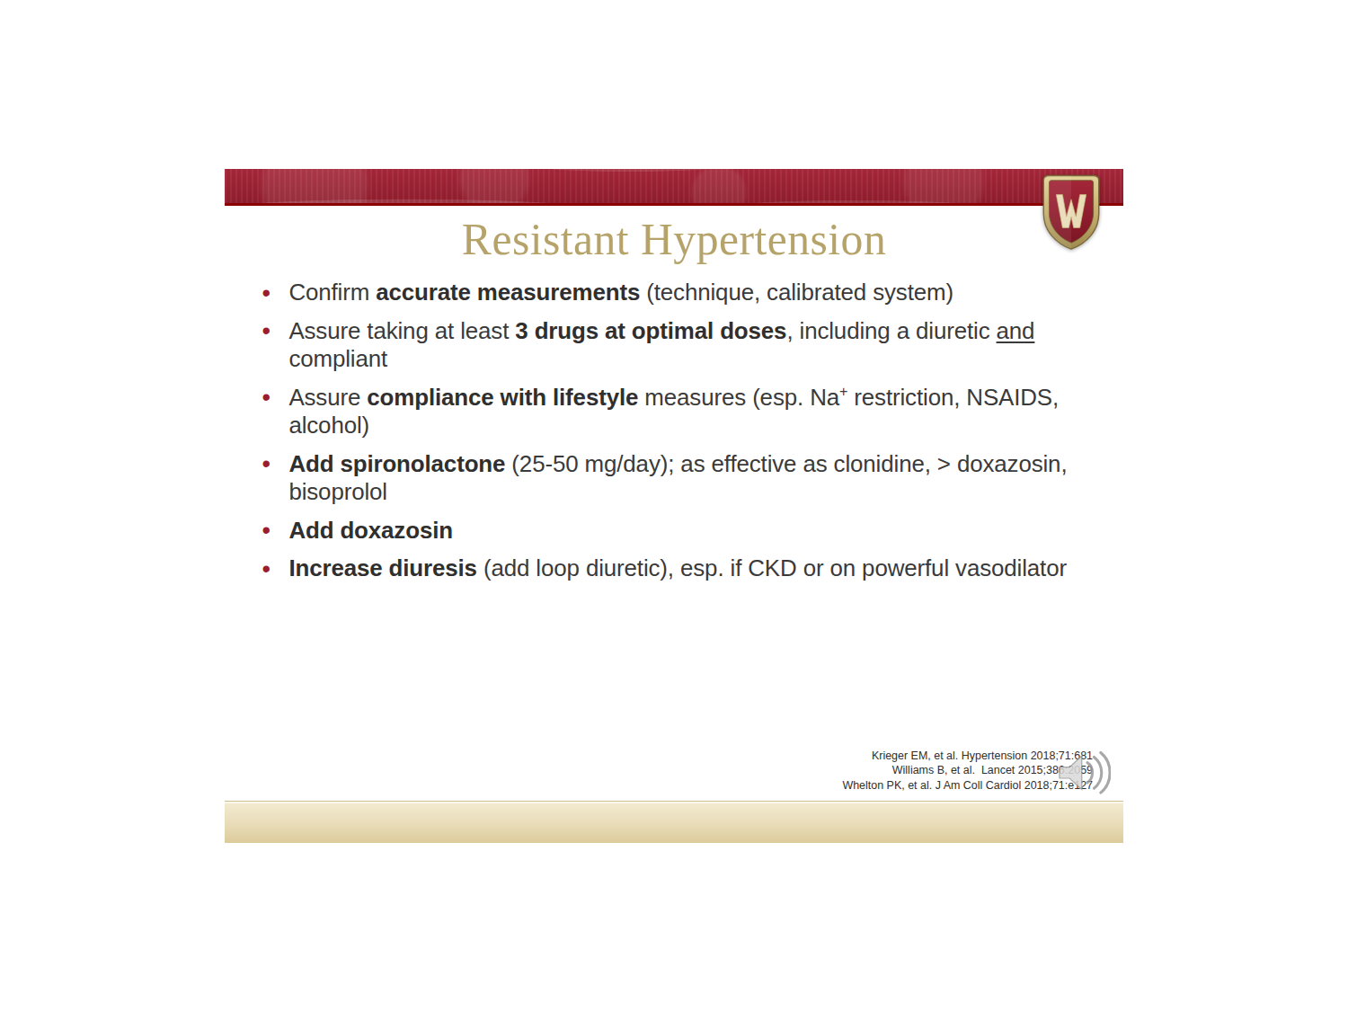Resistant Hypertension
Confirm accurate measurements (technique, calibrated system)
Assure taking at least 3 drugs at optimal doses, including a diuretic and compliant
Assure compliance with lifestyle measures (esp. Na+ restriction, NSAIDS, alcohol)
Add spironolactone (25-50 mg/day); as effective as clonidine, > doxazosin, bisoprolol
Add doxazosin
Increase diuresis (add loop diuretic), esp. if CKD or on powerful vasodilator
Krieger EM, et al. Hypertension 2018;71:681
Williams B, et al. Lancet 2015;386:2059
Whelton PK, et al. J Am Coll Cardiol 2018;71:e127